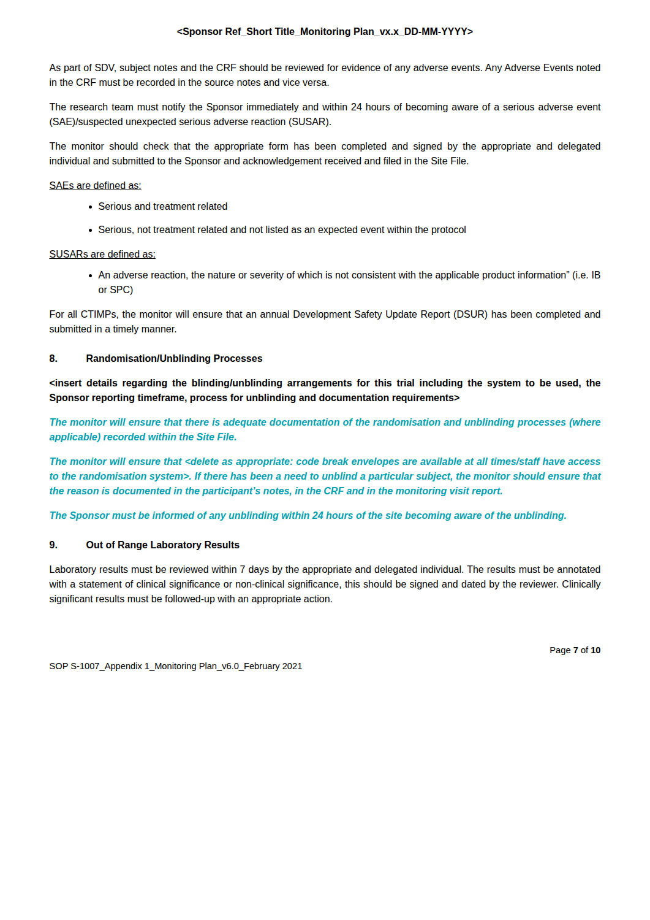<Sponsor Ref_Short Title_Monitoring Plan_vx.x_DD-MM-YYYY>
As part of SDV, subject notes and the CRF should be reviewed for evidence of any adverse events. Any Adverse Events noted in the CRF must be recorded in the source notes and vice versa.
The research team must notify the Sponsor immediately and within 24 hours of becoming aware of a serious adverse event (SAE)/suspected unexpected serious adverse reaction (SUSAR).
The monitor should check that the appropriate form has been completed and signed by the appropriate and delegated individual and submitted to the Sponsor and acknowledgement received and filed in the Site File.
SAEs are defined as:
Serious and treatment related
Serious, not treatment related and not listed as an expected event within the protocol
SUSARs are defined as:
An adverse reaction, the nature or severity of which is not consistent with the applicable product information” (i.e. IB or SPC)
For all CTIMPs, the monitor will ensure that an annual Development Safety Update Report (DSUR) has been completed and submitted in a timely manner.
8. Randomisation/Unblinding Processes
<insert details regarding the blinding/unblinding arrangements for this trial including the system to be used, the Sponsor reporting timeframe, process for unblinding and documentation requirements>
The monitor will ensure that there is adequate documentation of the randomisation and unblinding processes (where applicable) recorded within the Site File.
The monitor will ensure that <delete as appropriate: code break envelopes are available at all times/staff have access to the randomisation system>. If there has been a need to unblind a particular subject, the monitor should ensure that the reason is documented in the participant’s notes, in the CRF and in the monitoring visit report.
The Sponsor must be informed of any unblinding within 24 hours of the site becoming aware of the unblinding.
9. Out of Range Laboratory Results
Laboratory results must be reviewed within 7 days by the appropriate and delegated individual. The results must be annotated with a statement of clinical significance or non-clinical significance, this should be signed and dated by the reviewer. Clinically significant results must be followed-up with an appropriate action.
Page 7 of 10
SOP S-1007_Appendix 1_Monitoring Plan_v6.0_February 2021